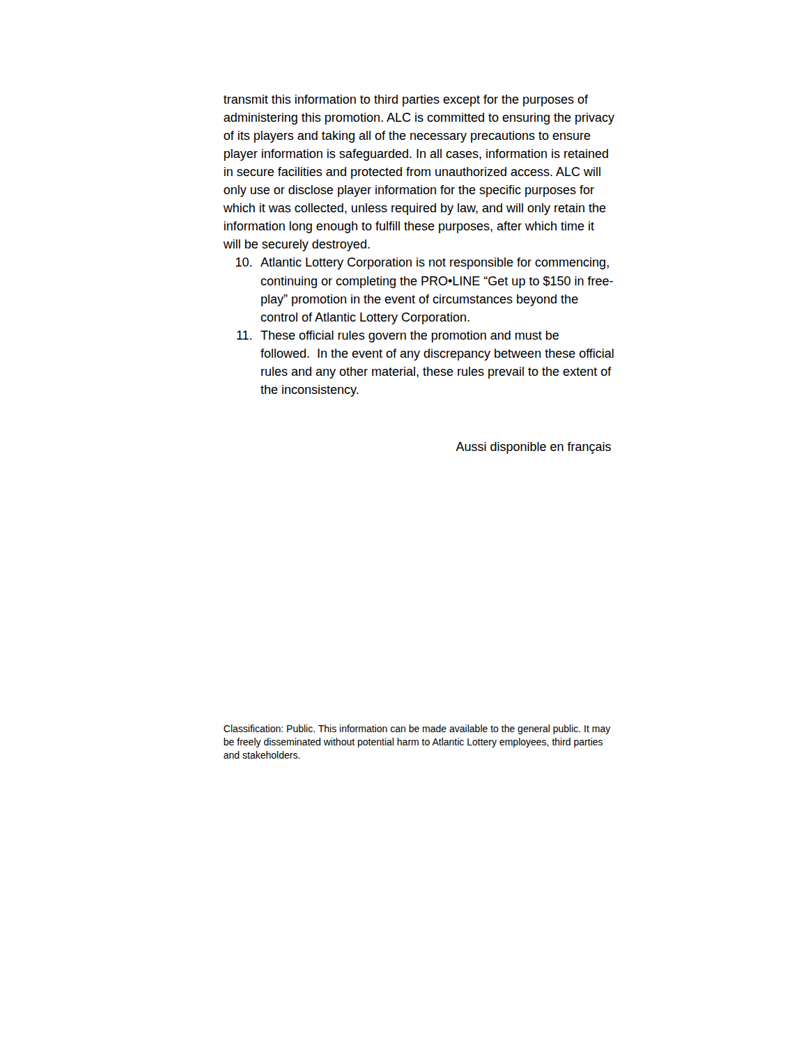transmit this information to third parties except for the purposes of administering this promotion. ALC is committed to ensuring the privacy of its players and taking all of the necessary precautions to ensure player information is safeguarded. In all cases, information is retained in secure facilities and protected from unauthorized access. ALC will only use or disclose player information for the specific purposes for which it was collected, unless required by law, and will only retain the information long enough to fulfill these purposes, after which time it will be securely destroyed.
Atlantic Lottery Corporation is not responsible for commencing, continuing or completing the PRO•LINE “Get up to $150 in free-play” promotion in the event of circumstances beyond the control of Atlantic Lottery Corporation.
These official rules govern the promotion and must be followed. In the event of any discrepancy between these official rules and any other material, these rules prevail to the extent of the inconsistency.
Aussi disponible en français
Classification: Public. This information can be made available to the general public. It may be freely disseminated without potential harm to Atlantic Lottery employees, third parties and stakeholders.